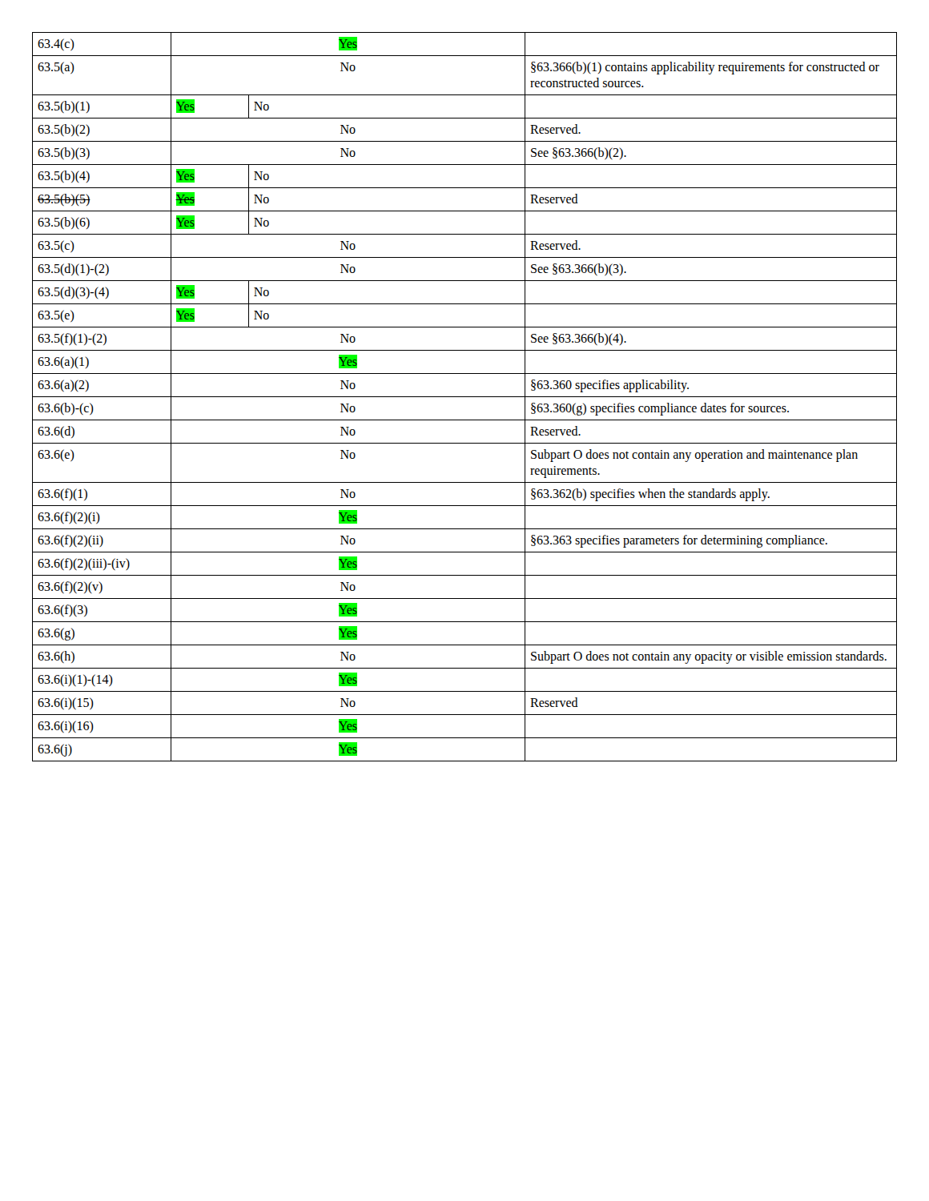| 63.4(c) | Yes | |
| 63.5(a) | No | §63.366(b)(1) contains applicability requirements for constructed or reconstructed sources. |
| 63.5(b)(1) | Yes | No | |
| 63.5(b)(2) | No | Reserved. |
| 63.5(b)(3) | No | See §63.366(b)(2). |
| 63.5(b)(4) | Yes | No | |
| 63.5(b)(5) | Yes | No | Reserved |
| 63.5(b)(6) | Yes | No | |
| 63.5(c) | No | Reserved. |
| 63.5(d)(1)-(2) | No | See §63.366(b)(3). |
| 63.5(d)(3)-(4) | Yes | No | |
| 63.5(e) | Yes | No | |
| 63.5(f)(1)-(2) | No | See §63.366(b)(4). |
| 63.6(a)(1) | Yes | |
| 63.6(a)(2) | No | §63.360 specifies applicability. |
| 63.6(b)-(c) | No | §63.360(g) specifies compliance dates for sources. |
| 63.6(d) | No | Reserved. |
| 63.6(e) | No | Subpart O does not contain any operation and maintenance plan requirements. |
| 63.6(f)(1) | No | §63.362(b) specifies when the standards apply. |
| 63.6(f)(2)(i) | Yes | |
| 63.6(f)(2)(ii) | No | §63.363 specifies parameters for determining compliance. |
| 63.6(f)(2)(iii)-(iv) | Yes | |
| 63.6(f)(2)(v) | No | |
| 63.6(f)(3) | Yes | |
| 63.6(g) | Yes | |
| 63.6(h) | No | Subpart O does not contain any opacity or visible emission standards. |
| 63.6(i)(1)-(14) | Yes | |
| 63.6(i)(15) | No | Reserved |
| 63.6(i)(16) | Yes | |
| 63.6(j) | Yes | |